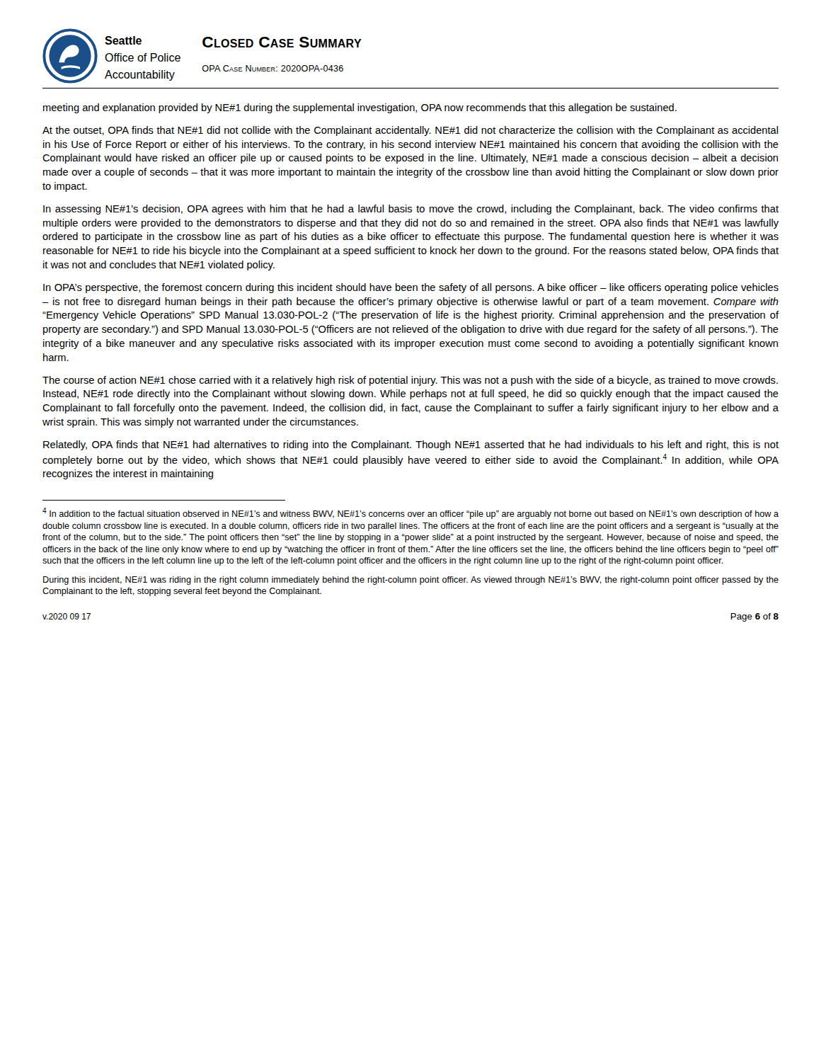Seattle
Office of Police
Accountability
Closed Case Summary
OPA Case Number: 2020OPA-0436
meeting and explanation provided by NE#1 during the supplemental investigation, OPA now recommends that this allegation be sustained.
At the outset, OPA finds that NE#1 did not collide with the Complainant accidentally. NE#1 did not characterize the collision with the Complainant as accidental in his Use of Force Report or either of his interviews. To the contrary, in his second interview NE#1 maintained his concern that avoiding the collision with the Complainant would have risked an officer pile up or caused points to be exposed in the line. Ultimately, NE#1 made a conscious decision – albeit a decision made over a couple of seconds – that it was more important to maintain the integrity of the crossbow line than avoid hitting the Complainant or slow down prior to impact.
In assessing NE#1’s decision, OPA agrees with him that he had a lawful basis to move the crowd, including the Complainant, back. The video confirms that multiple orders were provided to the demonstrators to disperse and that they did not do so and remained in the street. OPA also finds that NE#1 was lawfully ordered to participate in the crossbow line as part of his duties as a bike officer to effectuate this purpose. The fundamental question here is whether it was reasonable for NE#1 to ride his bicycle into the Complainant at a speed sufficient to knock her down to the ground. For the reasons stated below, OPA finds that it was not and concludes that NE#1 violated policy.
In OPA’s perspective, the foremost concern during this incident should have been the safety of all persons. A bike officer – like officers operating police vehicles – is not free to disregard human beings in their path because the officer’s primary objective is otherwise lawful or part of a team movement. Compare with “Emergency Vehicle Operations” SPD Manual 13.030-POL-2 (“The preservation of life is the highest priority. Criminal apprehension and the preservation of property are secondary.”) and SPD Manual 13.030-POL-5 (“Officers are not relieved of the obligation to drive with due regard for the safety of all persons.”). The integrity of a bike maneuver and any speculative risks associated with its improper execution must come second to avoiding a potentially significant known harm.
The course of action NE#1 chose carried with it a relatively high risk of potential injury. This was not a push with the side of a bicycle, as trained to move crowds. Instead, NE#1 rode directly into the Complainant without slowing down. While perhaps not at full speed, he did so quickly enough that the impact caused the Complainant to fall forcefully onto the pavement. Indeed, the collision did, in fact, cause the Complainant to suffer a fairly significant injury to her elbow and a wrist sprain. This was simply not warranted under the circumstances.
Relatedly, OPA finds that NE#1 had alternatives to riding into the Complainant. Though NE#1 asserted that he had individuals to his left and right, this is not completely borne out by the video, which shows that NE#1 could plausibly have veered to either side to avoid the Complainant.4 In addition, while OPA recognizes the interest in maintaining
4 In addition to the factual situation observed in NE#1’s and witness BWV, NE#1’s concerns over an officer “pile up” are arguably not borne out based on NE#1’s own description of how a double column crossbow line is executed. In a double column, officers ride in two parallel lines. The officers at the front of each line are the point officers and a sergeant is “usually at the front of the column, but to the side.” The point officers then “set” the line by stopping in a “power slide” at a point instructed by the sergeant. However, because of noise and speed, the officers in the back of the line only know where to end up by “watching the officer in front of them.” After the line officers set the line, the officers behind the line officers begin to “peel off” such that the officers in the left column line up to the left of the left-column point officer and the officers in the right column line up to the right of the right-column point officer.
During this incident, NE#1 was riding in the right column immediately behind the right-column point officer. As viewed through NE#1’s BWV, the right-column point officer passed by the Complainant to the left, stopping several feet beyond the Complainant.
v.2020 09 17
Page 6 of 8